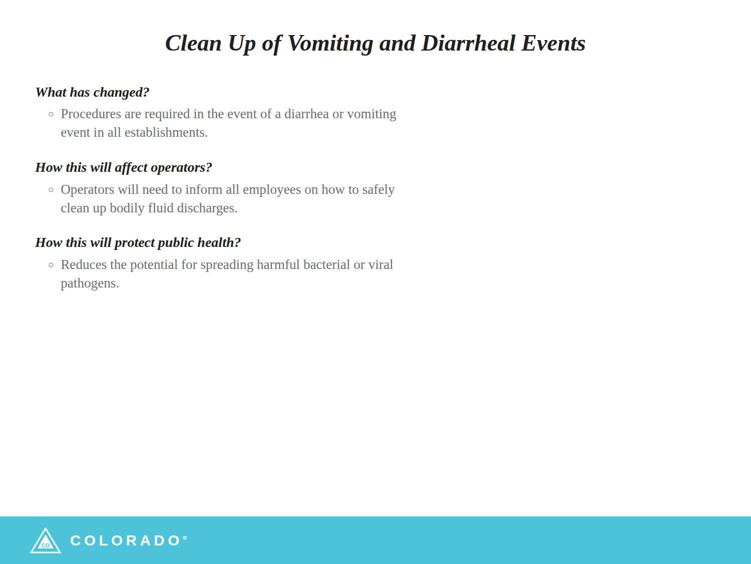Clean Up of Vomiting and Diarrheal Events
What has changed?
Procedures are required in the event of a diarrhea or vomiting event in all establishments.
How this will affect operators?
Operators will need to inform all employees on how to safely clean up bodily fluid discharges.
How this will protect public health?
Reduces the potential for spreading harmful bacterial or viral pathogens.
CO
COLORADO®